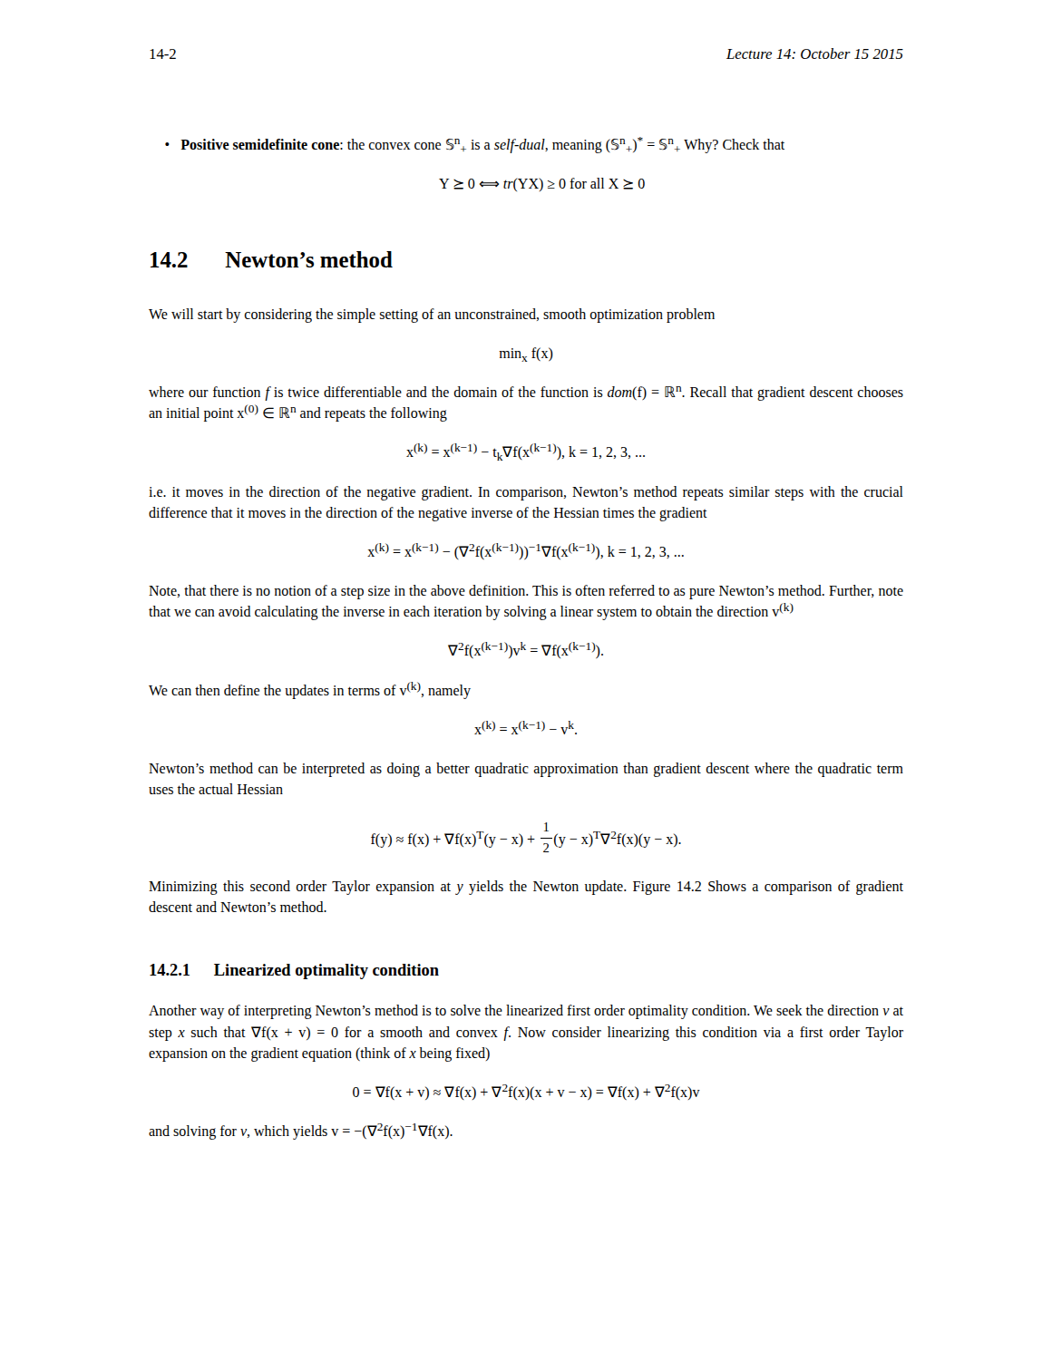14-2 Lecture 14: October 15 2015
Positive semidefinite cone: the convex cone 𝕊n+ is a self-dual, meaning (𝕊n+)* = 𝕊n+ Why? Check that
Y ⪰ 0 ⟺ tr(YX) ≥ 0 for all X ⪰ 0
14.2 Newton’s method
We will start by considering the simple setting of an unconstrained, smooth optimization problem
minx f(x)
where our function f is twice differentiable and the domain of the function is dom(f) = ℝn. Recall that gradient descent chooses an initial point x(0) ∈ ℝn and repeats the following
x(k) = x(k−1) − tk∇f(x(k−1)), k = 1, 2, 3, ...
i.e. it moves in the direction of the negative gradient. In comparison, Newton’s method repeats similar steps with the crucial difference that it moves in the direction of the negative inverse of the Hessian times the gradient
x(k) = x(k−1) − (∇2f(x(k−1)))−1∇f(x(k−1)), k = 1, 2, 3, ...
Note, that there is no notion of a step size in the above definition. This is often referred to as pure Newton’s method. Further, note that we can avoid calculating the inverse in each iteration by solving a linear system to obtain the direction v(k)
∇2f(x(k−1))vk = ∇f(x(k−1)).
We can then define the updates in terms of v(k), namely
x(k) = x(k−1) − vk.
Newton’s method can be interpreted as doing a better quadratic approximation than gradient descent where the quadratic term uses the actual Hessian
f(y) ≈ f(x) + ∇f(x)T(y − x) + 12(y − x)T∇2f(x)(y − x).
Minimizing this second order Taylor expansion at y yields the Newton update. Figure 14.2 Shows a comparison of gradient descent and Newton’s method.
14.2.1 Linearized optimality condition
Another way of interpreting Newton’s method is to solve the linearized first order optimality condition. We seek the direction v at step x such that ∇f(x + v) = 0 for a smooth and convex f. Now consider linearizing this condition via a first order Taylor expansion on the gradient equation (think of x being fixed)
0 = ∇f(x + v) ≈ ∇f(x) + ∇2f(x)(x + v − x) = ∇f(x) + ∇2f(x)v
and solving for v, which yields v = −(∇2f(x)−1∇f(x).